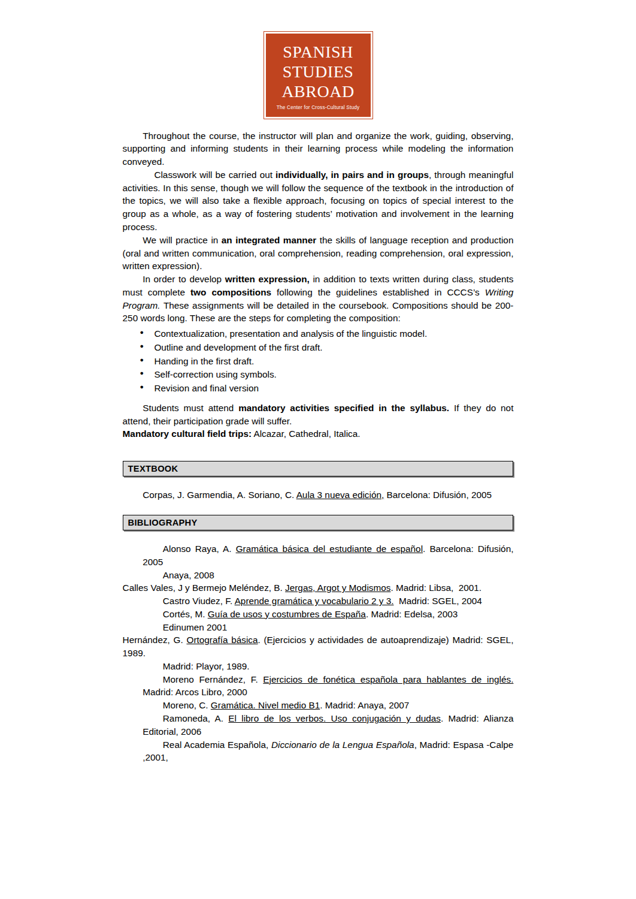SPANISH STUDIES ABROAD The Center for Cross-Cultural Study
Throughout the course, the instructor will plan and organize the work, guiding, observing, supporting and informing students in their learning process while modeling the information conveyed.
Classwork will be carried out individually, in pairs and in groups, through meaningful activities. In this sense, though we will follow the sequence of the textbook in the introduction of the topics, we will also take a flexible approach, focusing on topics of special interest to the group as a whole, as a way of fostering students’ motivation and involvement in the learning process.
We will practice in an integrated manner the skills of language reception and production (oral and written communication, oral comprehension, reading comprehension, oral expression, written expression).
In order to develop written expression, in addition to texts written during class, students must complete two compositions following the guidelines established in CCCS’s Writing Program. These assignments will be detailed in the coursebook. Compositions should be 200-250 words long. These are the steps for completing the composition:
Contextualization, presentation and analysis of the linguistic model.
Outline and development of the first draft.
Handing in the first draft.
Self-correction using symbols.
Revision and final version
Students must attend mandatory activities specified in the syllabus. If they do not attend, their participation grade will suffer.
Mandatory cultural field trips: Alcazar, Cathedral, Italica.
TEXTBOOK
Corpas, J. Garmendia, A. Soriano, C. Aula 3 nueva edición, Barcelona: Difusión, 2005
BIBLIOGRAPHY
Alonso Raya, A. Gramática básica del estudiante de español. Barcelona: Difusión, 2005
Anaya, 2008
Calles Vales, J y Bermejo Meléndez, B. Jergas, Argot y Modismos. Madrid: Libsa, 2001.
Castro Viudez, F. Aprende gramática y vocabulario 2 y 3. Madrid: SGEL, 2004
Cortés, M. Guía de usos y costumbres de España. Madrid: Edelsa, 2003
Edinumen 2001
Hernández, G. Ortografía básica. (Ejercicios y actividades de autoaprendizaje) Madrid: SGEL, 1989.
Madrid: Playor, 1989.
Moreno Fernández, F. Ejercicios de fonética española para hablantes de inglés. Madrid: Arcos Libro, 2000
Moreno, C. Gramática. Nivel medio B1. Madrid: Anaya, 2007
Ramoneda, A. El libro de los verbos. Uso conjugación y dudas. Madrid: Alianza Editorial, 2006
Real Academia Española, Diccionario de la Lengua Española, Madrid: Espasa -Calpe ,2001,